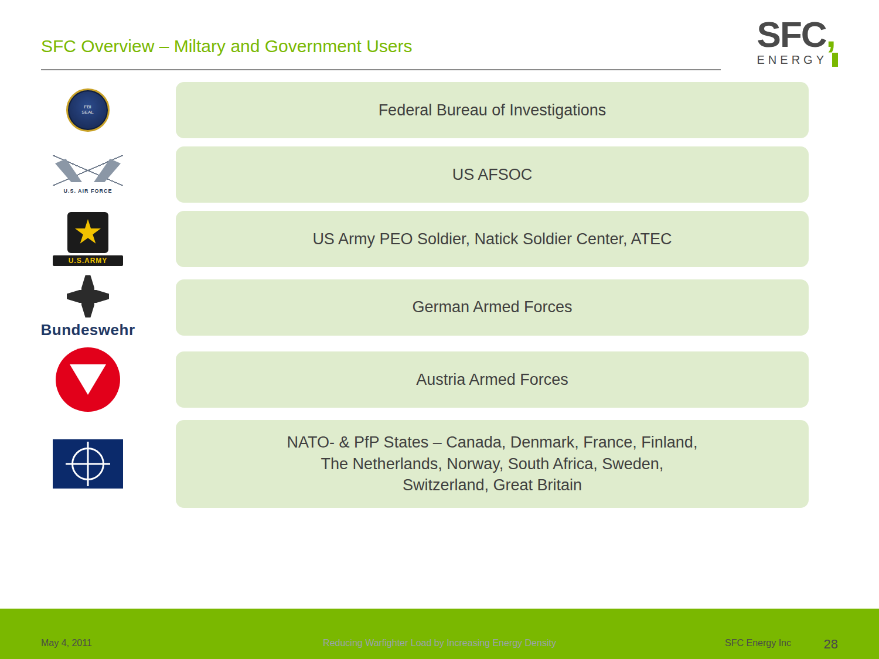SFC Overview – Miltary and Government Users
SFC,
ENERGY
FBI
SEAL
Federal Bureau of Investigations
U.S. AIR FORCE
US AFSOC
U.S.ARMY
US Army PEO Soldier, Natick Soldier Center, ATEC
Bundeswehr
German Armed Forces
Austria Armed Forces
NATO- & PfP States – Canada, Denmark, France, Finland,
The Netherlands, Norway, South Africa, Sweden,
Switzerland, Great Britain
May 4, 2011
Reducing Warfighter Load by Increasing Energy Density
SFC Energy Inc
28